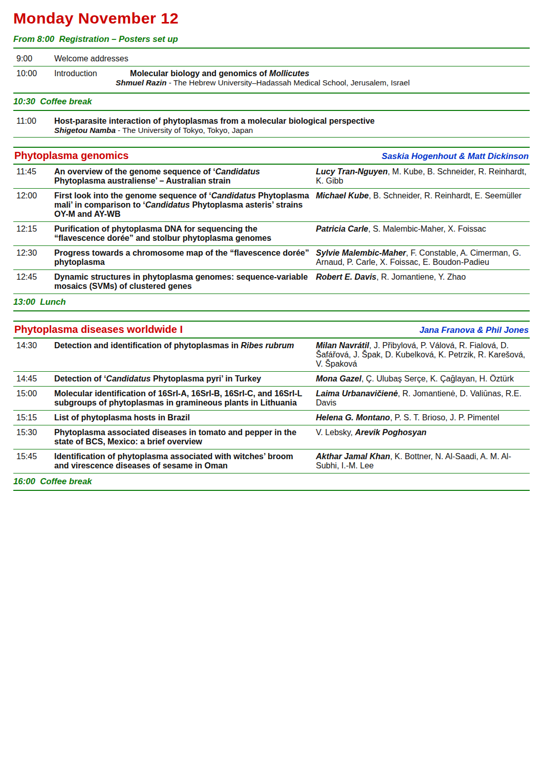Monday November 12
From 8:00 Registration – Posters set up
| 9:00 | Welcome addresses |
| 10:00 | Introduction Molecular biology and genomics of Mollicutes Shmuel Razin - The Hebrew University–Hadassah Medical School, Jerusalem, Israel |
10:30 Coffee break
| 11:00 | Host-parasite interaction of phytoplasmas from a molecular biological perspective Shigetou Namba - The University of Tokyo, Tokyo, Japan |
Phytoplasma genomics Saskia Hogenhout & Matt Dickinson
| 11:45 | An overview of the genome sequence of ‘ Candidatus Phytoplasma australiense’ – Australian strain | Lucy Tran-Nguyen , M. Kube, B. Schneider, R. Reinhardt, K. Gibb |
| 12:00 | First look into the genome sequence of ‘ Candidatus Phytoplasma mali’ in comparison to ‘ Candidatus Phytoplasma asteris’ strains OY-M and AY-WB | Michael Kube , B. Schneider, R. Reinhardt, E. Seemüller |
| 12:15 | Purification of phytoplasma DNA for sequencing the “flavescence dorée” and stolbur phytoplasma genomes | Patricia Carle , S. Malembic-Maher, X. Foissac |
| 12:30 | Progress towards a chromosome map of the “flavescence dorée” phytoplasma | Sylvie Malembic-Maher , F. Constable, A. Cimerman, G. Arnaud, P. Carle, X. Foissac, E. Boudon-Padieu |
| 12:45 | Dynamic structures in phytoplasma genomes: sequence-variable mosaics (SVMs) of clustered genes | Robert E. Davis , R. Jomantiene, Y. Zhao |
13:00 Lunch
Phytoplasma diseases worldwide I Jana Franova & Phil Jones
| 14:30 | Detection and identification of phytoplasmas in Ribes rubrum | Milan Navrátil , J. Přibylová, P. Válová, R. Fialová, D. Šafářová, J. Špak, D. Kubelková, K. Petrzik, R. Karešová, V. Špaková |
| 14:45 | Detection of ‘ Candidatus Phytoplasma pyri’ in Turkey | Mona Gazel , Ç. Ulubaş Serçe, K. Çağlayan, H. Öztürk |
| 15:00 | Molecular identification of 16SrI-A, 16SrI-B, 16SrI-C, and 16SrI-L subgroups of phytoplasmas in gramineous plants in Lithuania | Laima Urbanavičienė , R. Jomantienė, D. Valiūnas, R.E. Davis |
| 15:15 | List of phytoplasma hosts in Brazil | Helena G. Montano , P. S. T. Brioso, J. P. Pimentel |
| 15:30 | Phytoplasma associated diseases in tomato and pepper in the state of BCS, Mexico: a brief overview | V. Lebsky, Arevik Poghosyan |
| 15:45 | Identification of phytoplasma associated with witches’ broom and virescence diseases of sesame in Oman | Akthar Jamal Khan , K. Bottner, N. Al-Saadi, A. M. Al-Subhi, I.-M. Lee |
16:00 Coffee break